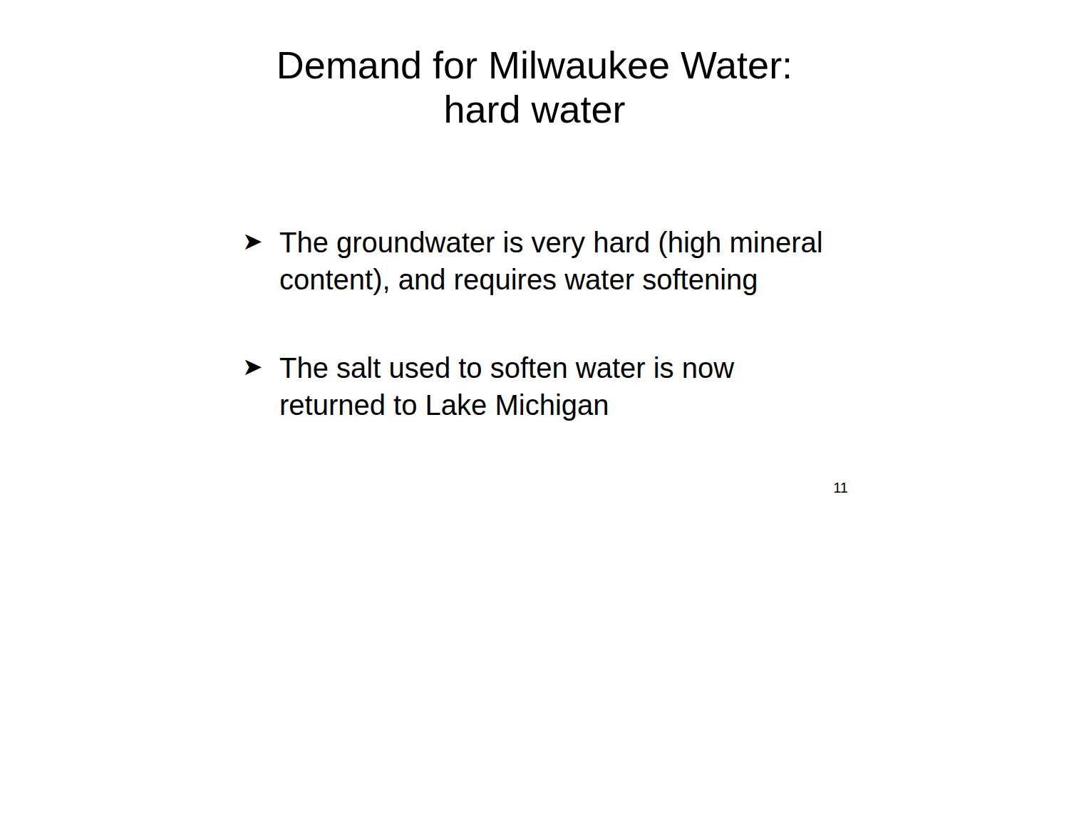Demand for Milwaukee Water:
hard water
The groundwater is very hard (high mineral content), and requires water softening
The salt used to soften water is now returned to Lake Michigan
11